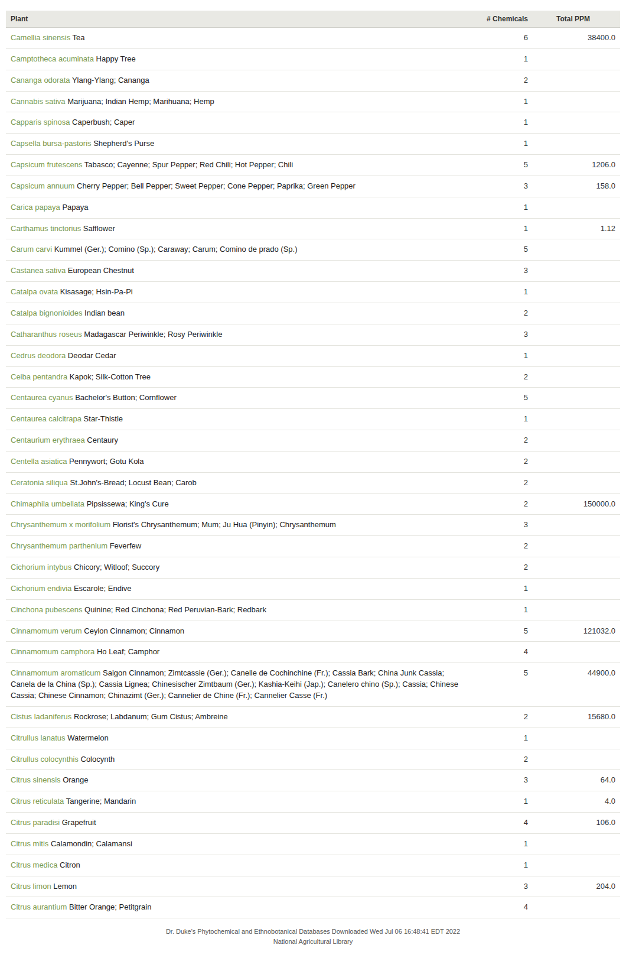| Plant | # Chemicals | Total PPM |
| --- | --- | --- |
| Camellia sinensis Tea | 6 | 38400.0 |
| Camptotheca acuminata Happy Tree | 1 | |
| Cananga odorata Ylang-Ylang; Cananga | 2 | |
| Cannabis sativa Marijuana; Indian Hemp; Marihuana; Hemp | 1 | |
| Capparis spinosa Caperbush; Caper | 1 | |
| Capsella bursa-pastoris Shepherd's Purse | 1 | |
| Capsicum frutescens Tabasco; Cayenne; Spur Pepper; Red Chili; Hot Pepper; Chili | 5 | 1206.0 |
| Capsicum annuum Cherry Pepper; Bell Pepper; Sweet Pepper; Cone Pepper; Paprika; Green Pepper | 3 | 158.0 |
| Carica papaya Papaya | 1 | |
| Carthamus tinctorius Safflower | 1 | 1.12 |
| Carum carvi Kummel (Ger.); Comino (Sp.); Caraway; Carum; Comino de prado (Sp.) | 5 | |
| Castanea sativa European Chestnut | 3 | |
| Catalpa ovata Kisasage; Hsin-Pa-Pi | 1 | |
| Catalpa bignonioides Indian bean | 2 | |
| Catharanthus roseus Madagascar Periwinkle; Rosy Periwinkle | 3 | |
| Cedrus deodora Deodar Cedar | 1 | |
| Ceiba pentandra Kapok; Silk-Cotton Tree | 2 | |
| Centaurea cyanus Bachelor's Button; Cornflower | 5 | |
| Centaurea calcitrapa Star-Thistle | 1 | |
| Centaurium erythraea Centaury | 2 | |
| Centella asiatica Pennywort; Gotu Kola | 2 | |
| Ceratonia siliqua St.John's-Bread; Locust Bean; Carob | 2 | |
| Chimaphila umbellata Pipsissewa; King's Cure | 2 | 150000.0 |
| Chrysanthemum x morifolium Florist's Chrysanthemum; Mum; Ju Hua (Pinyin); Chrysanthemum | 3 | |
| Chrysanthemum parthenium Feverfew | 2 | |
| Cichorium intybus Chicory; Witloof; Succory | 2 | |
| Cichorium endivia Escarole; Endive | 1 | |
| Cinchona pubescens Quinine; Red Cinchona; Red Peruvian-Bark; Redbark | 1 | |
| Cinnamomum verum Ceylon Cinnamon; Cinnamon | 5 | 121032.0 |
| Cinnamomum camphora Ho Leaf; Camphor | 4 | |
| Cinnamomum aromaticum Saigon Cinnamon; Zimtcassie (Ger.); Canelle de Cochinchine (Fr.); Cassia Bark; China Junk Cassia; Canela de la China (Sp.); Cassia Lignea; Chinesischer Zimtbaum (Ger.); Kashia-Keihi (Jap.); Canelero chino (Sp.); Cassia; Chinese Cassia; Chinese Cinnamon; Chinazimt (Ger.); Cannelier de Chine (Fr.); Cannelier Casse (Fr.) | 5 | 44900.0 |
| Cistus ladaniferus Rockrose; Labdanum; Gum Cistus; Ambreine | 2 | 15680.0 |
| Citrullus lanatus Watermelon | 1 | |
| Citrullus colocynthis Colocynth | 2 | |
| Citrus sinensis Orange | 3 | 64.0 |
| Citrus reticulata Tangerine; Mandarin | 1 | 4.0 |
| Citrus paradisi Grapefruit | 4 | 106.0 |
| Citrus mitis Calamondin; Calamansi | 1 | |
| Citrus medica Citron | 1 | |
| Citrus limon Lemon | 3 | 204.0 |
| Citrus aurantium Bitter Orange; Petitgrain | 4 | |
Dr. Duke's Phytochemical and Ethnobotanical Databases Downloaded Wed Jul 06 16:48:41 EDT 2022
National Agricultural Library